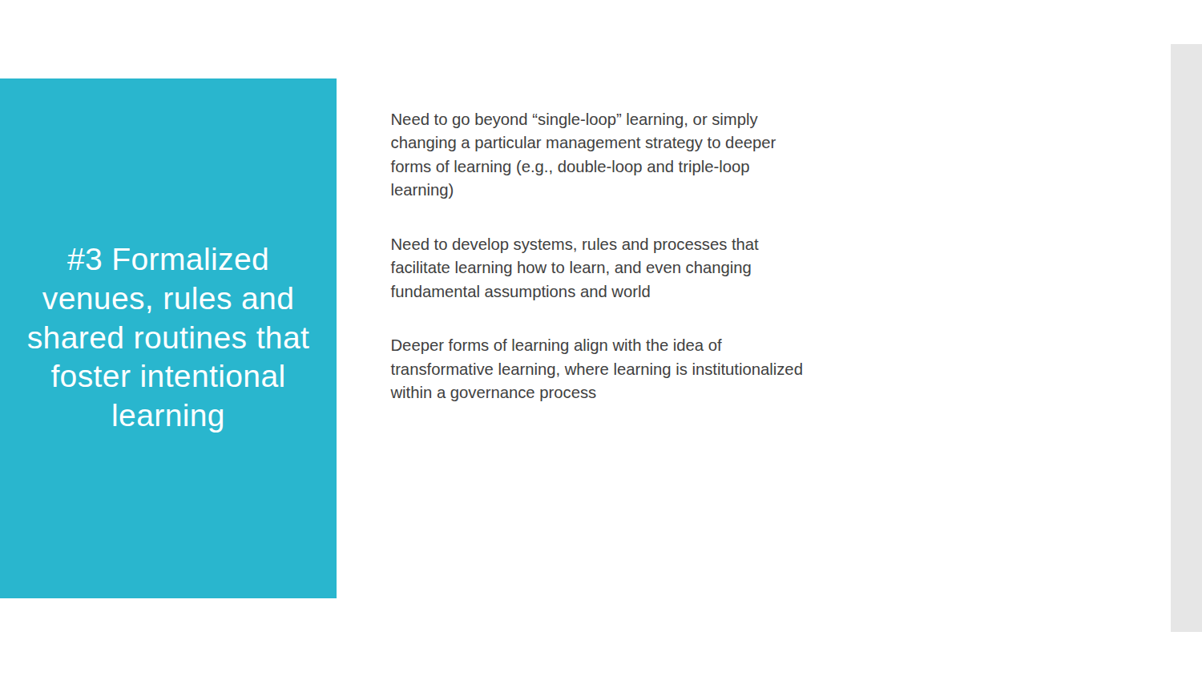#3 Formalized venues, rules and shared routines that foster intentional learning
Need to go beyond “single-loop” learning, or simply changing a particular management strategy to deeper forms of learning (e.g., double-loop and triple-loop learning)
Need to develop systems, rules and processes that facilitate learning how to learn, and even changing fundamental assumptions and world
Deeper forms of learning align with the idea of transformative learning, where learning is institutionalized within a governance process